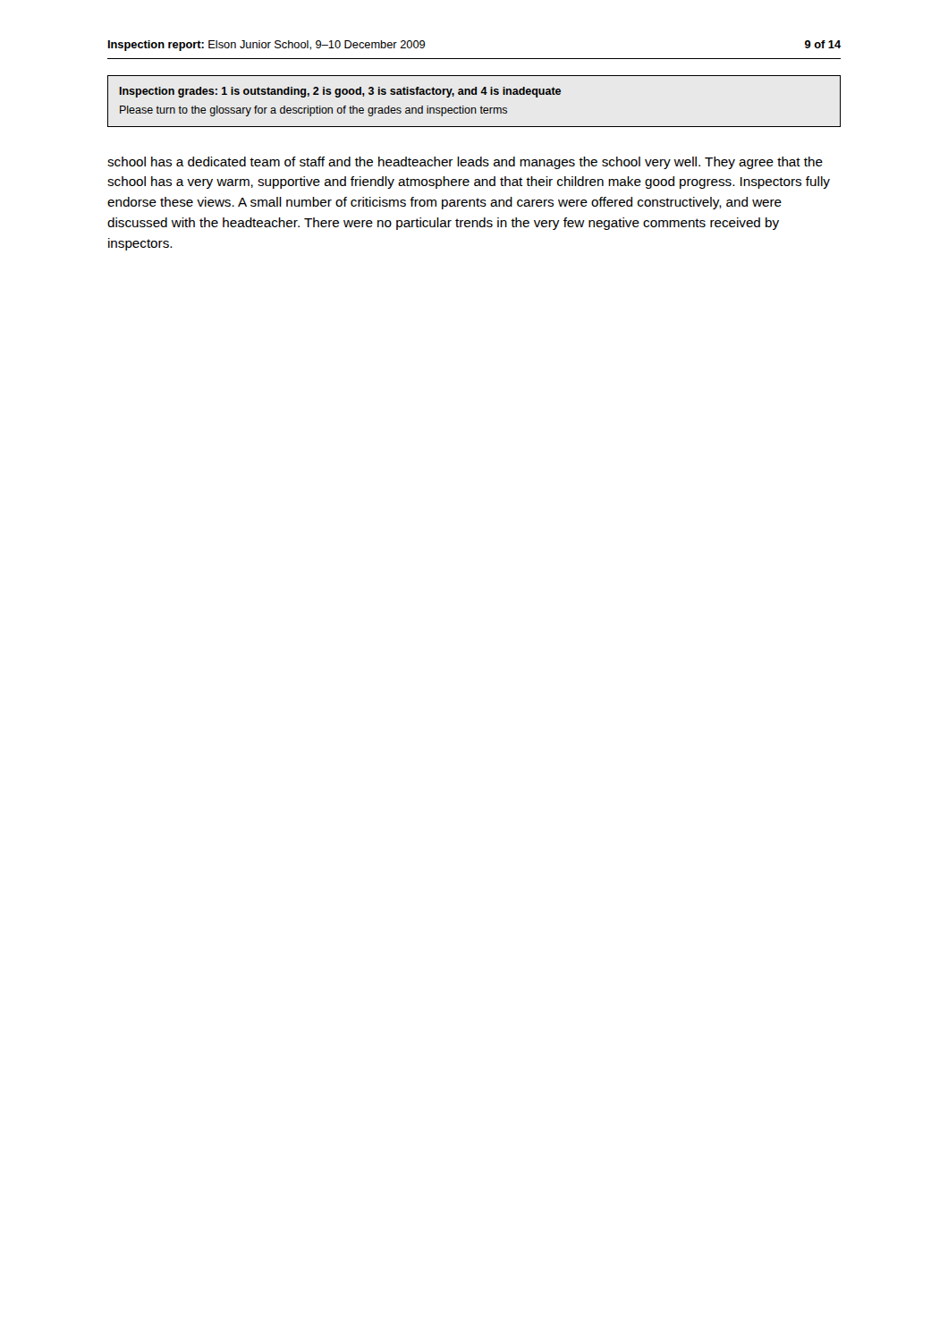Inspection report: Elson Junior School, 9–10 December 2009
9 of 14
Inspection grades: 1 is outstanding, 2 is good, 3 is satisfactory, and 4 is inadequate
Please turn to the glossary for a description of the grades and inspection terms
school has a dedicated team of staff and the headteacher leads and manages the school very well. They agree that the school has a very warm, supportive and friendly atmosphere and that their children make good progress. Inspectors fully endorse these views. A small number of criticisms from parents and carers were offered constructively, and were discussed with the headteacher. There were no particular trends in the very few negative comments received by inspectors.